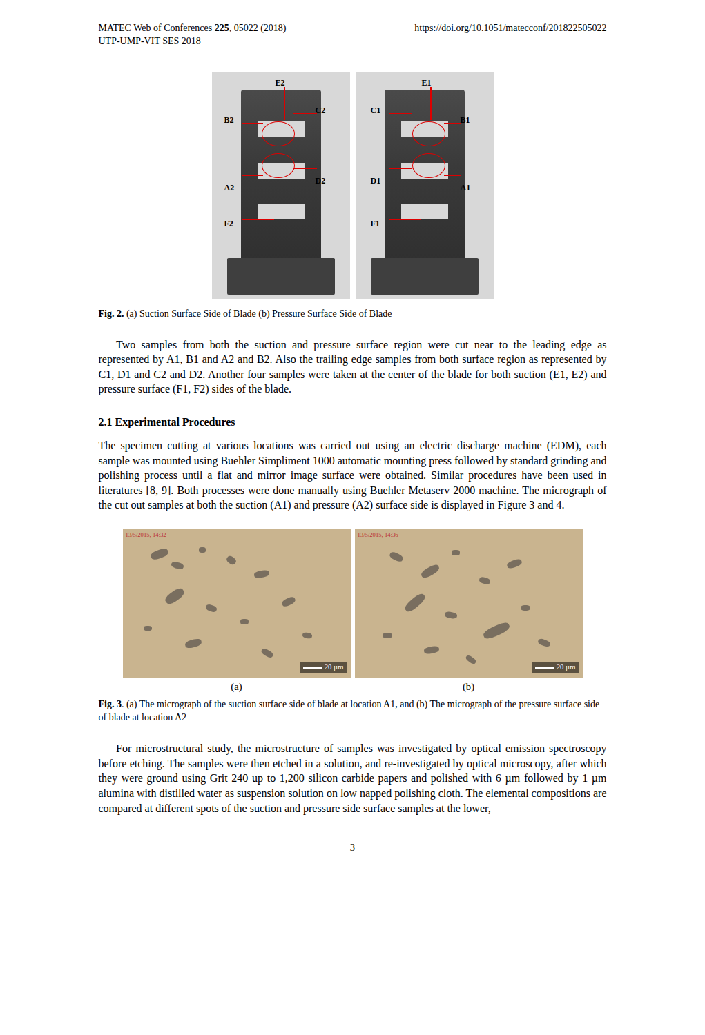MATEC Web of Conferences 225, 05022 (2018)
UTP-UMP-VIT SES 2018
https://doi.org/10.1051/matecconf/201822505022
E2
C2
B2
D2
A2
F2
E1
C1
B1
D1
A1
F1
Fig. 2. (a) Suction Surface Side of Blade (b) Pressure Surface Side of Blade
Two samples from both the suction and pressure surface region were cut near to the leading edge as represented by A1, B1 and A2 and B2. Also the trailing edge samples from both surface region as represented by C1, D1 and C2 and D2. Another four samples were taken at the center of the blade for both suction (E1, E2) and pressure surface (F1, F2) sides of the blade.
2.1 Experimental Procedures
The specimen cutting at various locations was carried out using an electric discharge machine (EDM), each sample was mounted using Buehler Simpliment 1000 automatic mounting press followed by standard grinding and polishing process until a flat and mirror image surface were obtained. Similar procedures have been used in literatures [8, 9]. Both processes were done manually using Buehler Metaserv 2000 machine. The micrograph of the cut out samples at both the suction (A1) and pressure (A2) surface side is displayed in Figure 3 and 4.
13/5/2015, 14:32
20 µm
13/5/2015, 14:36
20 µm
(a)(b)
Fig. 3. (a) The micrograph of the suction surface side of blade at location A1, and (b) The micrograph of the pressure surface side of blade at location A2
For microstructural study, the microstructure of samples was investigated by optical emission spectroscopy before etching. The samples were then etched in a solution, and re-investigated by optical microscopy, after which they were ground using Grit 240 up to 1,200 silicon carbide papers and polished with 6 µm followed by 1 µm alumina with distilled water as suspension solution on low napped polishing cloth. The elemental compositions are compared at different spots of the suction and pressure side surface samples at the lower,
3